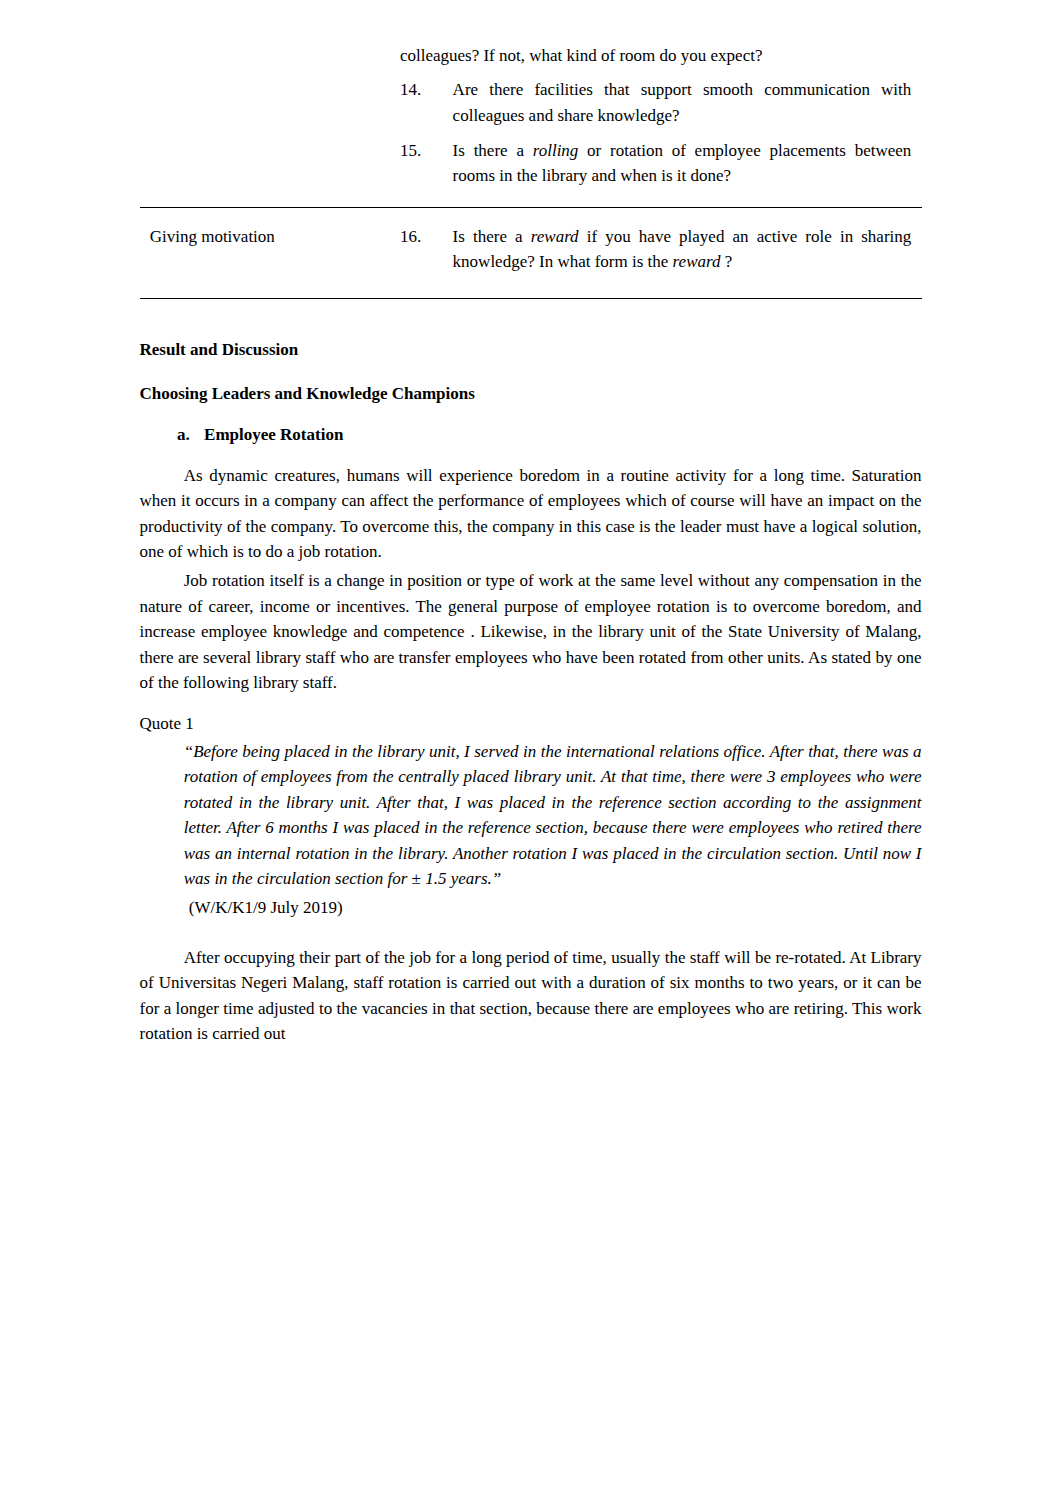| | colleagues? If not, what kind of room do you expect? 14. Are there facilities that support smooth communication with colleagues and share knowledge? 15. Is there a rolling or rotation of employee placements between rooms in the library and when is it done? |
| Giving motivation | 16. Is there a reward if you have played an active role in sharing knowledge? In what form is the reward ? |
Result and Discussion
Choosing Leaders and Knowledge Champions
a. Employee Rotation
As dynamic creatures, humans will experience boredom in a routine activity for a long time. Saturation when it occurs in a company can affect the performance of employees which of course will have an impact on the productivity of the company. To overcome this, the company in this case is the leader must have a logical solution, one of which is to do a job rotation.
Job rotation itself is a change in position or type of work at the same level without any compensation in the nature of career, income or incentives. The general purpose of employee rotation is to overcome boredom, and increase employee knowledge and competence . Likewise, in the library unit of the State University of Malang, there are several library staff who are transfer employees who have been rotated from other units. As stated by one of the following library staff.
Quote 1
“Before being placed in the library unit, I served in the international relations office. After that, there was a rotation of employees from the centrally placed library unit. At that time, there were 3 employees who were rotated in the library unit. After that, I was placed in the reference section according to the assignment letter. After 6 months I was placed in the reference section, because there were employees who retired there was an internal rotation in the library. Another rotation I was placed in the circulation section. Until now I was in the circulation section for ± 1.5 years.”
(W/K/K1/9 July 2019)
After occupying their part of the job for a long period of time, usually the staff will be re-rotated. At Library of Universitas Negeri Malang, staff rotation is carried out with a duration of six months to two years, or it can be for a longer time adjusted to the vacancies in that section, because there are employees who are retiring. This work rotation is carried out